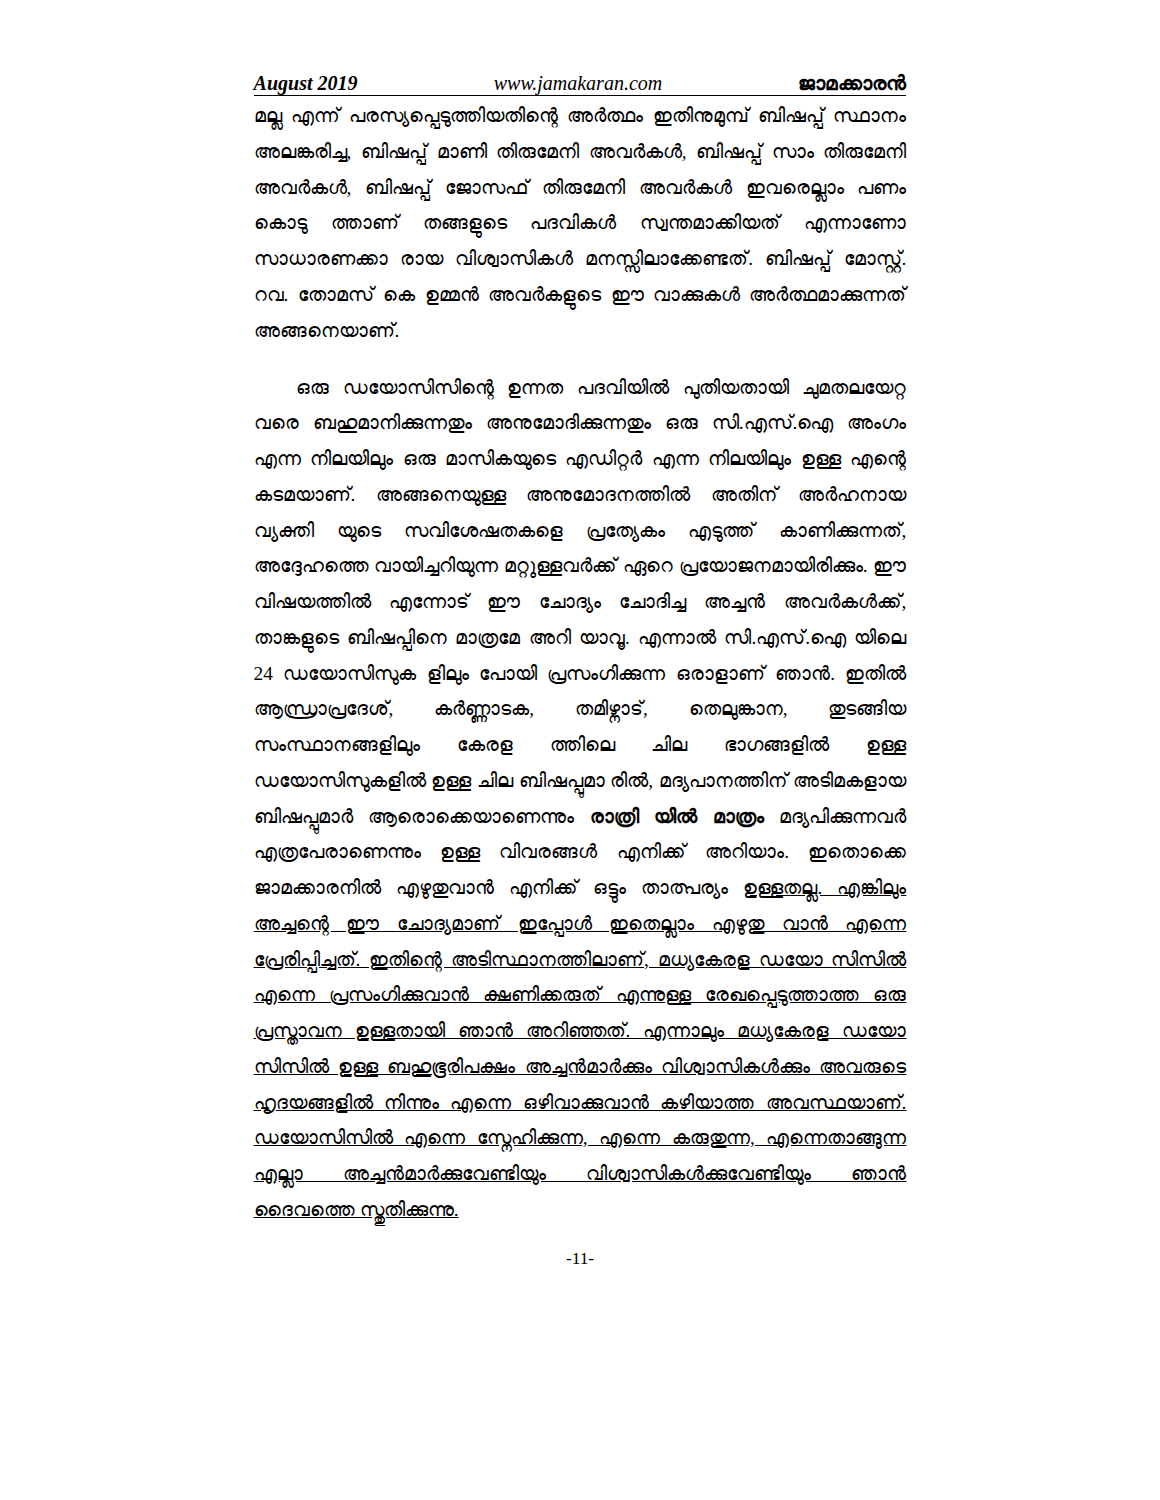August 2019 www.jamakaran.com ജാമക്കാരൻ
മല്ല എന്ന് പരസ്യപ്പെടുത്തിയതിന്റെ അർത്ഥം ഇതിനുമുമ്പ് ബിഷപ്പ് സ്ഥാനം അലങ്കരിച്ച, ബിഷപ്പ് മാണി തിരുമേനി അവർകൾ, ബിഷപ്പ് സാം തിരുമേനി അവർകൾ, ബിഷപ്പ് ജോസഫ് തിരുമേനി അവർകൾ ഇവരെല്ലാം പണം കൊടു ത്താണ് തങ്ങളുടെ പദവികൾ സ്വന്തമാക്കിയത് എന്നാണോ സാധാരണക്കാ രായ വിശ്വാസികൾ മനസ്സിലാക്കേണ്ടത്. ബിഷപ്പ് മോസ്റ്റ്. റവ. തോമസ് കെ ഉമ്മൻ അവർകളുടെ ഈ വാക്കുകൾ അർത്ഥമാക്കുന്നത് അങ്ങനെയാണ്.
ഒരു ഡയോസിസിന്റെ ഉന്നത പദവിയിൽ പുതിയതായി ചുമതലയേറ്റ വരെ ബഹുമാനിക്കുന്നതും അനുമോദിക്കുന്നതും ഒരു സി.എസ്.ഐ അംഗം എന്ന നിലയിലും ഒരു മാസികയുടെ എഡിറ്റർ എന്ന നിലയിലും ഉള്ള എന്റെ കടമയാണ്. അങ്ങനെയുള്ള അനുമോദനത്തിൽ അതിന് അർഹനായ വ്യക്തി യുടെ സവിശേഷതകളെ പ്രത്യേകം എടുത്ത് കാണിക്കുന്നത്, അദ്ദേഹത്തെ വായിച്ചറിയുന്ന മറ്റുള്ളവർക്ക് ഏറെ പ്രയോജനമായിരിക്കും. ഈ വിഷയത്തിൽ എന്നോട് ഈ ചോദ്യം ചോദിച്ച അച്ചൻ അവർകൾക്ക്, താങ്കളുടെ ബിഷപ്പിനെ മാത്രമേ അറി യാവൂ. എന്നാൽ സി.എസ്.ഐ യിലെ 24 ഡയോസിസുക ളിലും പോയി പ്രസംഗിക്കുന്ന ഒരാളാണ് ഞാൻ. ഇതിൽ ആന്ധ്രാപ്രദേശ്, കർണ്ണാടക, തമിഴ്നാട്, തെലുങ്കാന, തുടങ്ങിയ സംസ്ഥാനങ്ങളിലും കേരള ത്തിലെ ചില ഭാഗങ്ങളിൽ ഉള്ള ഡയോസിസുകളിൽ ഉള്ള ചില ബിഷപ്പുമാ രിൽ, മദ്യപാനത്തിന് അടിമകളായ ബിഷപ്പുമാർ ആരൊക്കെയാണെന്നും രാത്രി യിൽ മാത്രം മദ്യപിക്കുന്നവർ എത്രപേരാണെന്നും ഉള്ള വിവരങ്ങൾ എനിക്ക് അറിയാം. ഇതൊക്കെ ജാമക്കാരനിൽ എഴുതുവാൻ എനിക്ക് ഒട്ടും താത്പര്യം ഉള്ളതല്ല. എങ്കിലും അച്ചന്റെ ഈ ചോദ്യമാണ് ഇപ്പോൾ ഇതെല്ലാം എഴുതു വാൻ എന്നെ പ്രേരിപ്പിച്ചത്. ഇതിന്റെ അടിസ്ഥാനത്തിലാണ്, മധ്യകേരള ഡയോ സിസിൽ എന്നെ പ്രസംഗിക്കുവാൻ ക്ഷണിക്കരുത് എന്നുള്ള രേഖപ്പെടുത്താത്ത ഒരു പ്രസ്താവന ഉള്ളതായി ഞാൻ അറിഞ്ഞത്. എന്നാലും മധ്യകേരള ഡയോ സിസിൽ ഉള്ള ബഹുഭൂരിപക്ഷം അച്ചൻമാർക്കും വിശ്വാസികൾക്കും അവരുടെ ഹൃദയങ്ങളിൽ നിന്നും എന്നെ ഒഴിവാക്കുവാൻ കഴിയാത്ത അവസ്ഥയാണ്. ഡയോസിസിൽ എന്നെ സ്നേഹിക്കുന്ന, എന്നെ കരുതുന്ന, എന്നെതാങ്ങുന്ന എല്ലാ അച്ചൻമാർക്കുവേണ്ടിയും വിശ്വാസികൾക്കുവേണ്ടിയും ഞാൻ ദൈവത്തെ സ്തുതിക്കുന്നു.
-11-